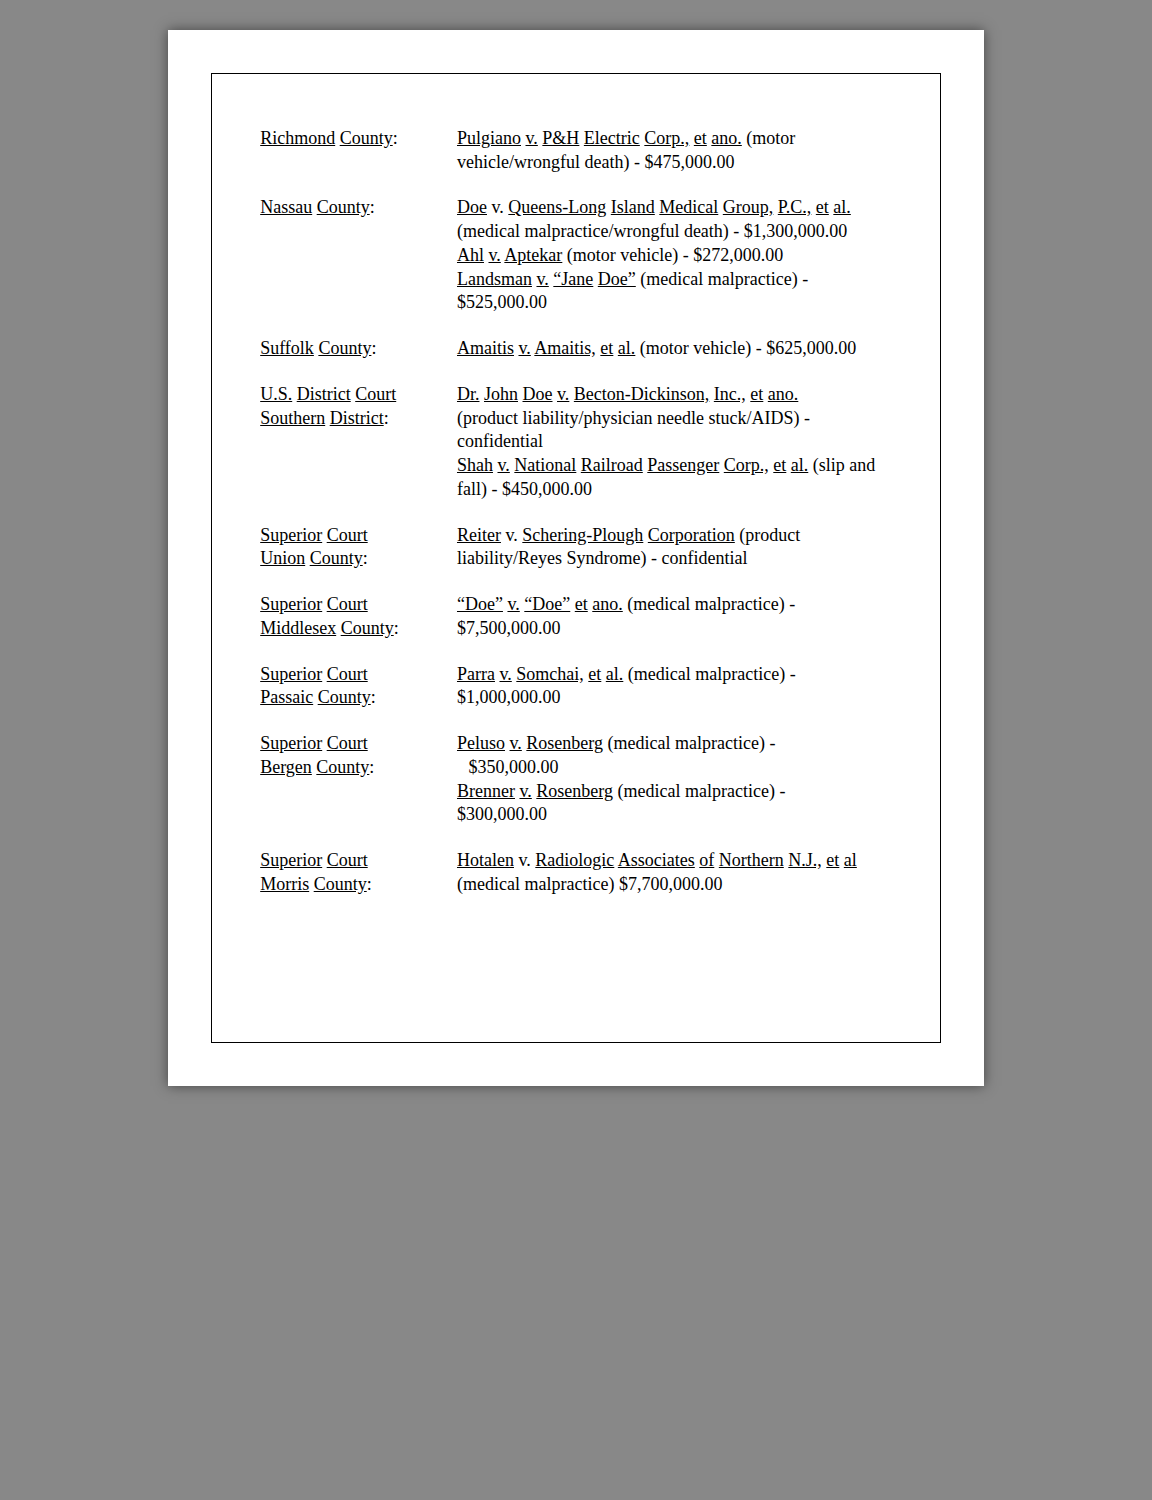| Richmond County : | Pulgiano v. P&H Electric Corp., et ano. (motor vehicle/wrongful death) - $475,000.00 |
| Nassau County : | Doe v. Queens-Long Island Medical Group, P.C., et al. (medical malpractice/wrongful death) - $1,300,000.00 Ahl v. Aptekar (motor vehicle) - $272,000.00 Landsman v. “Jane Doe” (medical malpractice) - $525,000.00 |
| Suffolk County : | Amaitis v. Amaitis, et al. (motor vehicle) - $625,000.00 |
| U.S. District Court Southern District : | Dr. John Doe v. Becton-Dickinson, Inc., et ano. (product liability/physician needle stuck/AIDS) - confidential Shah v. National Railroad Passenger Corp., et al. (slip and fall) - $450,000.00 |
| Superior Court Union County : | Reiter v. Schering-Plough Corporation (product liability/Reyes Syndrome) - confidential |
| Superior Court Middlesex County : | “Doe” v. “Doe” et ano. (medical malpractice) - $7,500,000.00 |
| Superior Court Passaic County : | Parra v. Somchai, et al. (medical malpractice) - $1,000,000.00 |
| Superior Court Bergen County : | Peluso v. Rosenberg (medical malpractice) - $350,000.00 Brenner v. Rosenberg (medical malpractice) - $300,000.00 |
| Superior Court Morris County : | Hotalen v. Radiologic Associates of Northern N.J., et al (medical malpractice) $7,700,000.00 |